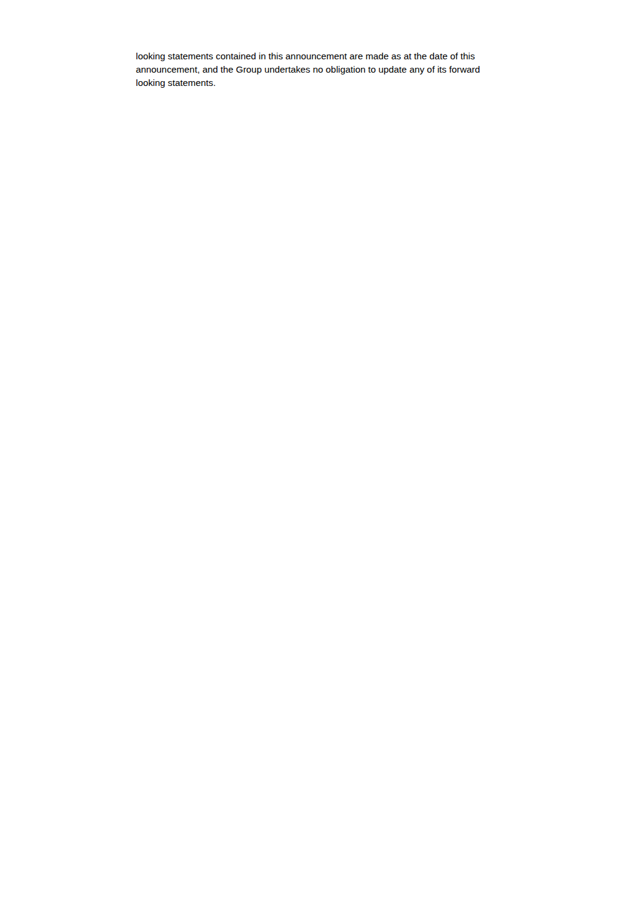looking statements contained in this announcement are made as at the date of this announcement, and the Group undertakes no obligation to update any of its forward looking statements.